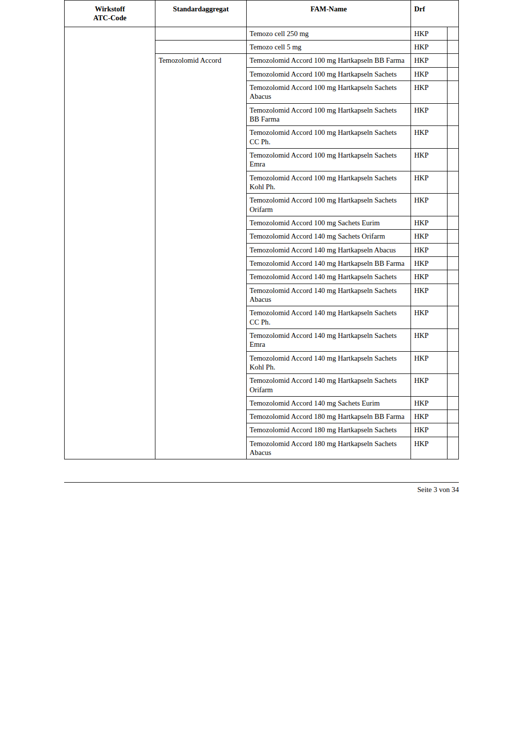| Wirkstoff ATC-Code | Standardaggregat | FAM-Name | Drf |
| --- | --- | --- | --- |
| | | Temozo cell 250 mg | HKP | |
| | Temozo cell 5 mg | HKP | |
| Temozolomid Accord | Temozolomid Accord 100 mg Hartkapseln BB Farma | HKP | |
| Temozolomid Accord 100 mg Hartkapseln Sachets | HKP | |
| Temozolomid Accord 100 mg Hartkapseln Sachets Abacus | HKP | |
| Temozolomid Accord 100 mg Hartkapseln Sachets BB Farma | HKP | |
| Temozolomid Accord 100 mg Hartkapseln Sachets CC Ph. | HKP | |
| Temozolomid Accord 100 mg Hartkapseln Sachets Emra | HKP | |
| Temozolomid Accord 100 mg Hartkapseln Sachets Kohl Ph. | HKP | |
| Temozolomid Accord 100 mg Hartkapseln Sachets Orifarm | HKP | |
| Temozolomid Accord 100 mg Sachets Eurim | HKP | |
| Temozolomid Accord 140 mg Sachets Orifarm | HKP | |
| Temozolomid Accord 140 mg Hartkapseln Abacus | HKP | |
| Temozolomid Accord 140 mg Hartkapseln BB Farma | HKP | |
| Temozolomid Accord 140 mg Hartkapseln Sachets | HKP | |
| Temozolomid Accord 140 mg Hartkapseln Sachets Abacus | HKP | |
| Temozolomid Accord 140 mg Hartkapseln Sachets CC Ph. | HKP | |
| Temozolomid Accord 140 mg Hartkapseln Sachets Emra | HKP | |
| Temozolomid Accord 140 mg Hartkapseln Sachets Kohl Ph. | HKP | |
| Temozolomid Accord 140 mg Hartkapseln Sachets Orifarm | HKP | |
| Temozolomid Accord 140 mg Sachets Eurim | HKP | |
| Temozolomid Accord 180 mg Hartkapseln BB Farma | HKP | |
| Temozolomid Accord 180 mg Hartkapseln Sachets | HKP | |
| Temozolomid Accord 180 mg Hartkapseln Sachets Abacus | HKP | |
Seite 3 von 34